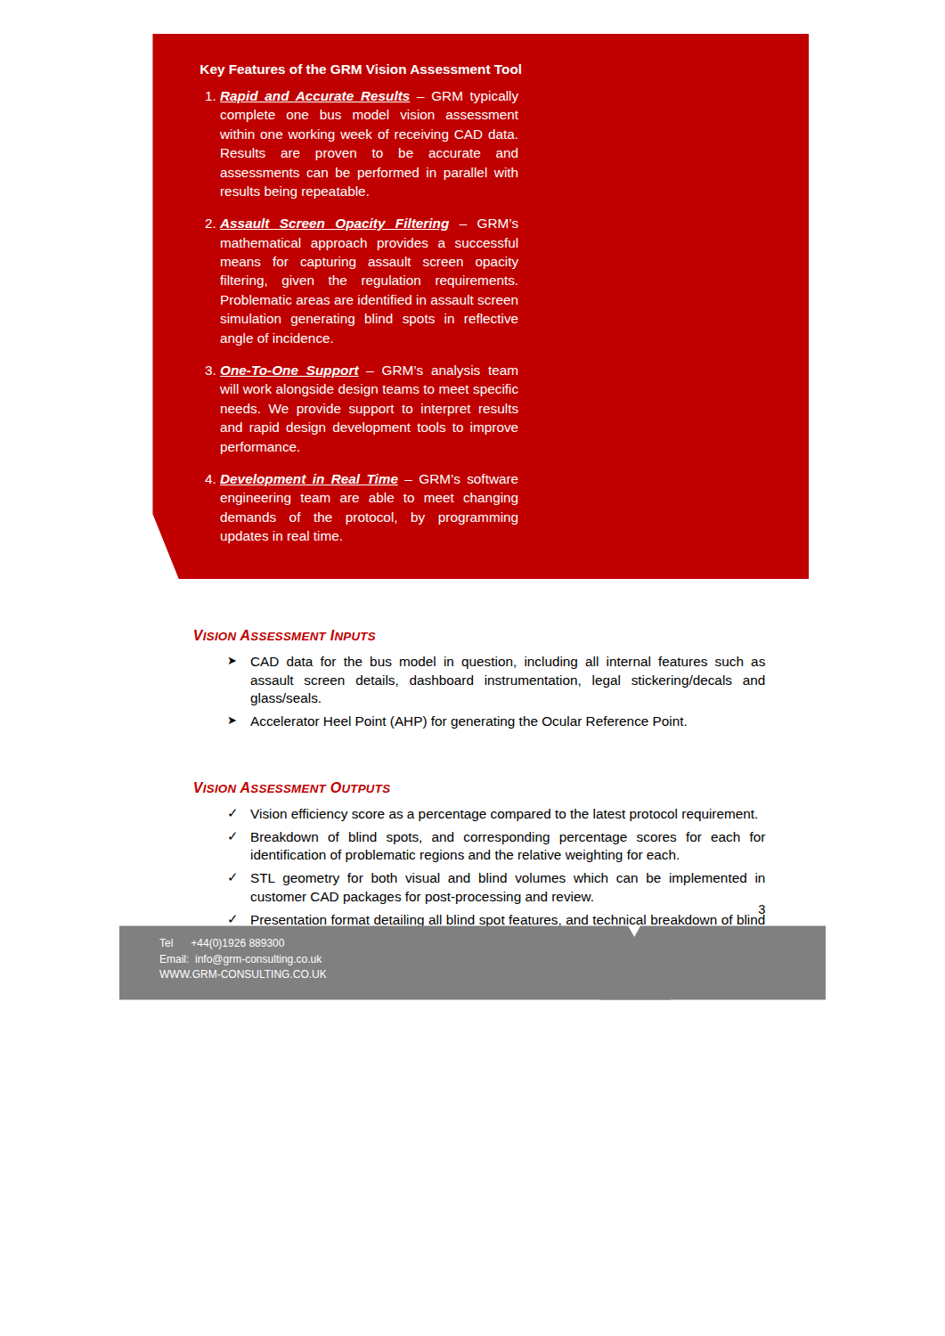Key Features of the GRM Vision Assessment Tool
Rapid and Accurate Results – GRM typically complete one bus model vision assessment within one working week of receiving CAD data. Results are proven to be accurate and assessments can be performed in parallel with results being repeatable.
Assault Screen Opacity Filtering – GRM’s mathematical approach provides a successful means for capturing assault screen opacity filtering, given the regulation requirements. Problematic areas are identified in assault screen simulation generating blind spots in reflective angle of incidence.
One-To-One Support – GRM’s analysis team will work alongside design teams to meet specific needs. We provide support to interpret results and rapid design development tools to improve performance.
Development in Real Time – GRM’s software engineering team are able to meet changing demands of the protocol, by programming updates in real time.
VISION ASSESSMENT INPUTS
CAD data for the bus model in question, including all internal features such as assault screen details, dashboard instrumentation, legal stickering/decals and glass/seals.
Accelerator Heel Point (AHP) for generating the Ocular Reference Point.
VISION ASSESSMENT OUTPUTS
Vision efficiency score as a percentage compared to the latest protocol requirement.
Breakdown of blind spots, and corresponding percentage scores for each for identification of problematic regions and the relative weighting for each.
STL geometry for both visual and blind volumes which can be implemented in customer CAD packages for post-processing and review.
Presentation format detailing all blind spot features, and technical breakdown of blind spot contributions to the vision efficiency to aid design solutions.
3
Tel +44(0)1926 889300
Email: info@grm-consulting.co.uk
WWW.GRM-CONSULTING.CO.UK